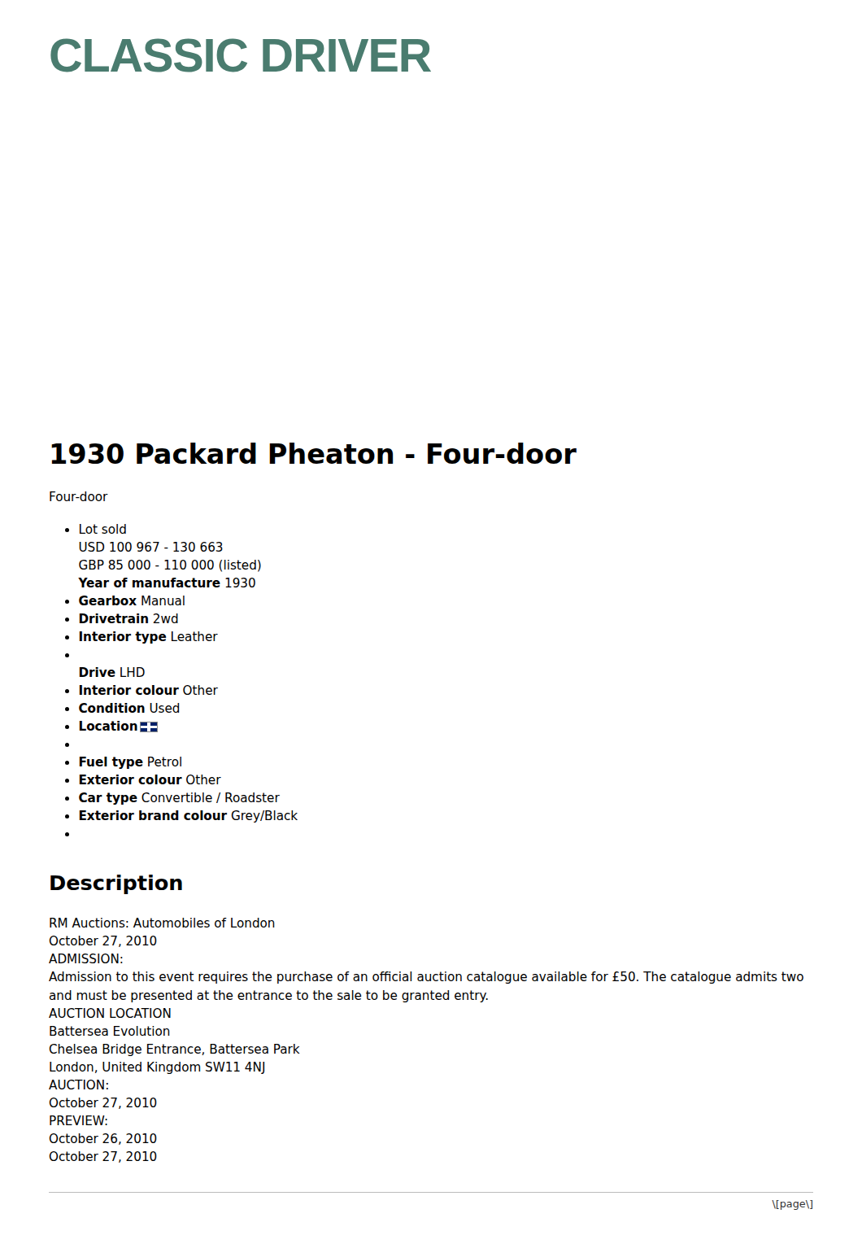CLASSIC DRIVER
1930 Packard Pheaton - Four-door
Four-door
Lot sold
USD 100 967 - 130 663
GBP 85 000 - 110 000 (listed)
Year of manufacture 1930
Gearbox Manual
Drivetrain 2wd
Interior type Leather
Drive LHD
Interior colour Other
Condition Used
Location
Fuel type Petrol
Exterior colour Other
Car type Convertible / Roadster
Exterior brand colour Grey/Black
Description
RM Auctions: Automobiles of London October 27, 2010 ADMISSION: Admission to this event requires the purchase of an official auction catalogue available for £50. The catalogue admits two and must be presented at the entrance to the sale to be granted entry. AUCTION LOCATION Battersea Evolution Chelsea Bridge Entrance, Battersea Park London, United Kingdom SW11 4NJ AUCTION: October 27, 2010 PREVIEW: October 26, 2010 October 27, 2010
\[page\]